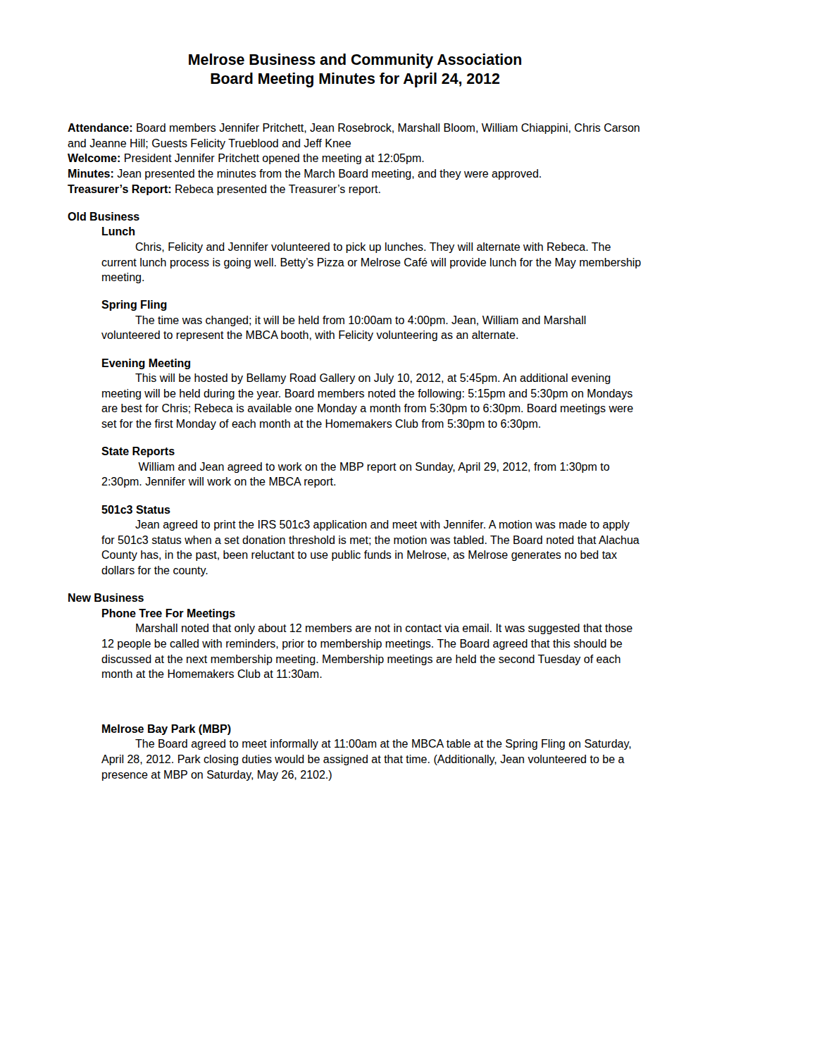Melrose Business and Community Association
Board Meeting Minutes for April 24, 2012
Attendance: Board members Jennifer Pritchett, Jean Rosebrock, Marshall Bloom, William Chiappini, Chris Carson and Jeanne Hill; Guests Felicity Trueblood and Jeff Knee
Welcome: President Jennifer Pritchett opened the meeting at 12:05pm.
Minutes: Jean presented the minutes from the March Board meeting, and they were approved.
Treasurer’s Report: Rebeca presented the Treasurer’s report.
Old Business
Lunch
Chris, Felicity and Jennifer volunteered to pick up lunches. They will alternate with Rebeca. The current lunch process is going well. Betty’s Pizza or Melrose Café will provide lunch for the May membership meeting.
Spring Fling
The time was changed; it will be held from 10:00am to 4:00pm. Jean, William and Marshall volunteered to represent the MBCA booth, with Felicity volunteering as an alternate.
Evening Meeting
This will be hosted by Bellamy Road Gallery on July 10, 2012, at 5:45pm. An additional evening meeting will be held during the year. Board members noted the following: 5:15pm and 5:30pm on Mondays are best for Chris; Rebeca is available one Monday a month from 5:30pm to 6:30pm. Board meetings were set for the first Monday of each month at the Homemakers Club from 5:30pm to 6:30pm.
State Reports
William and Jean agreed to work on the MBP report on Sunday, April 29, 2012, from 1:30pm to 2:30pm. Jennifer will work on the MBCA report.
501c3 Status
Jean agreed to print the IRS 501c3 application and meet with Jennifer. A motion was made to apply for 501c3 status when a set donation threshold is met; the motion was tabled. The Board noted that Alachua County has, in the past, been reluctant to use public funds in Melrose, as Melrose generates no bed tax dollars for the county.
New Business
Phone Tree For Meetings
Marshall noted that only about 12 members are not in contact via email. It was suggested that those 12 people be called with reminders, prior to membership meetings. The Board agreed that this should be discussed at the next membership meeting. Membership meetings are held the second Tuesday of each month at the Homemakers Club at 11:30am.
Melrose Bay Park (MBP)
The Board agreed to meet informally at 11:00am at the MBCA table at the Spring Fling on Saturday, April 28, 2012. Park closing duties would be assigned at that time. (Additionally, Jean volunteered to be a presence at MBP on Saturday, May 26, 2102.)